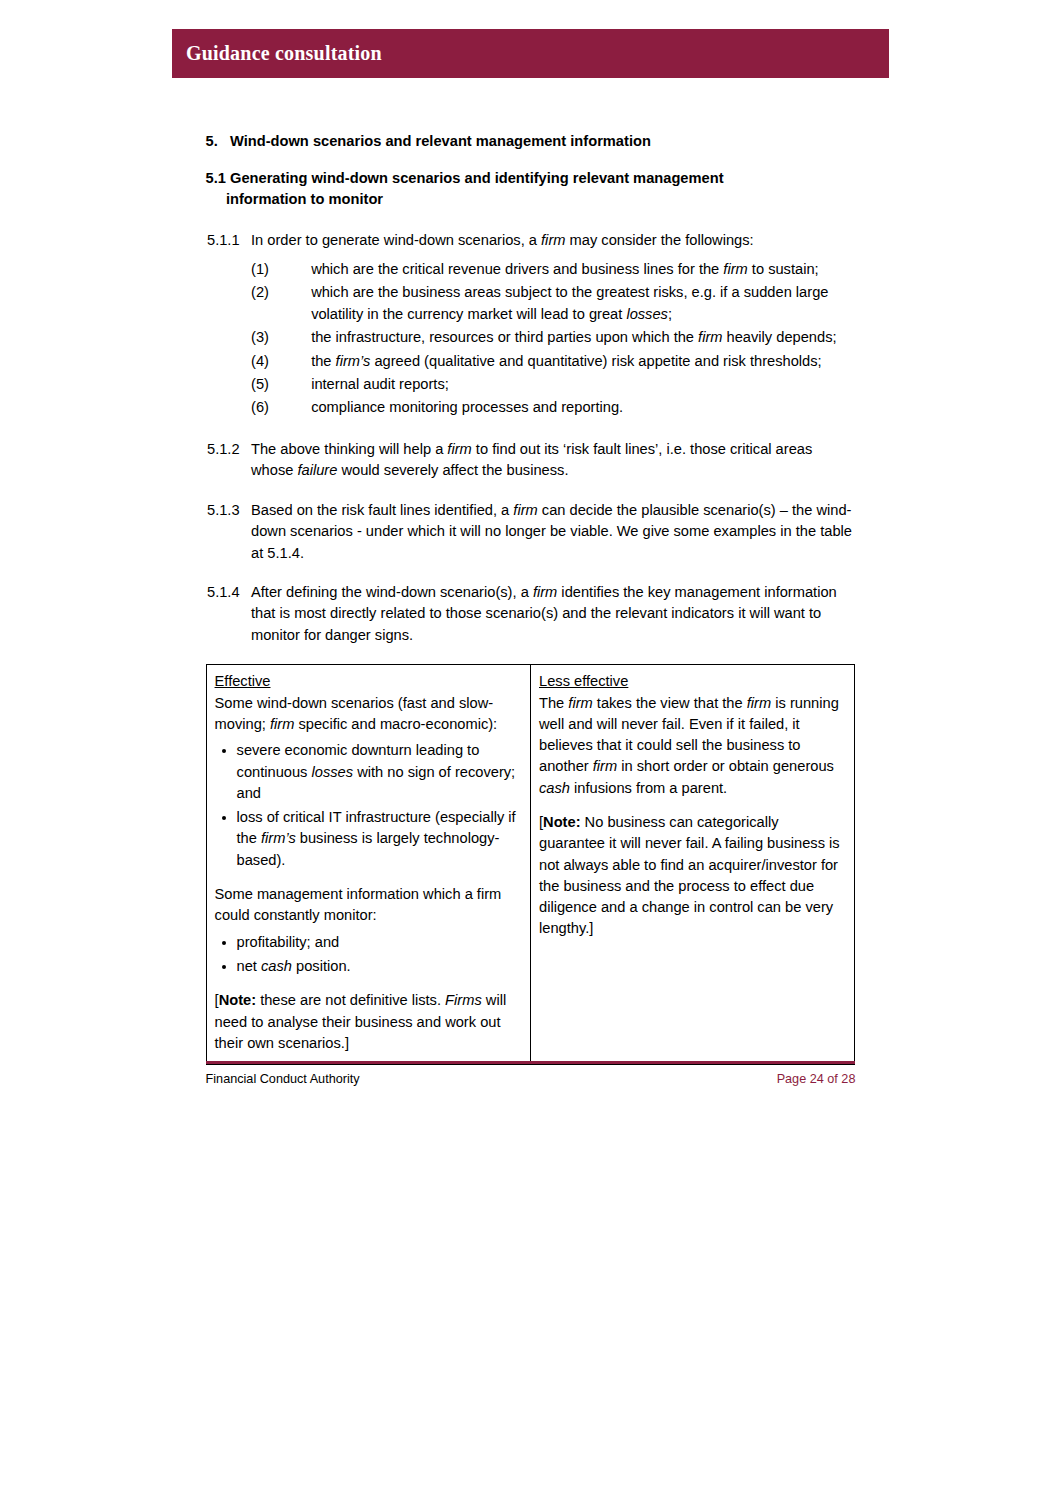Guidance consultation
5. Wind-down scenarios and relevant management information
5.1 Generating wind-down scenarios and identifying relevant management
information to monitor
5.1.1
In order to generate wind-down scenarios, a firm may consider the followings:
(1) which are the critical revenue drivers and business lines for the firm to sustain;
(2) which are the business areas subject to the greatest risks, e.g. if a sudden large volatility in the currency market will lead to great losses;
(3) the infrastructure, resources or third parties upon which the firm heavily depends;
(4) the firm’s agreed (qualitative and quantitative) risk appetite and risk thresholds;
(5) internal audit reports;
(6) compliance monitoring processes and reporting.
5.1.2
The above thinking will help a firm to find out its ‘risk fault lines’, i.e. those critical areas whose failure would severely affect the business.
5.1.3
Based on the risk fault lines identified, a firm can decide the plausible scenario(s) – the wind-down scenarios - under which it will no longer be viable. We give some examples in the table at 5.1.4.
5.1.4
After defining the wind-down scenario(s), a firm identifies the key management information that is most directly related to those scenario(s) and the relevant indicators it will want to monitor for danger signs.
| Effective Some wind-down scenarios (fast and slow-moving; firm specific and macro-economic): severe economic downturn leading to continuous losses with no sign of recovery; and loss of critical IT infrastructure (especially if the firm’s business is largely technology-based). Some management information which a firm could constantly monitor: profitability; and net cash position. [ Note: these are not definitive lists. Firms will need to analyse their business and work out their own scenarios.] | Less effective The firm takes the view that the firm is running well and will never fail. Even if it failed, it believes that it could sell the business to another firm in short order or obtain generous cash infusions from a parent. [ Note: No business can categorically guarantee it will never fail. A failing business is not always able to find an acquirer/investor for the business and the process to effect due diligence and a change in control can be very lengthy.] |
Financial Conduct Authority
Page 24 of 28